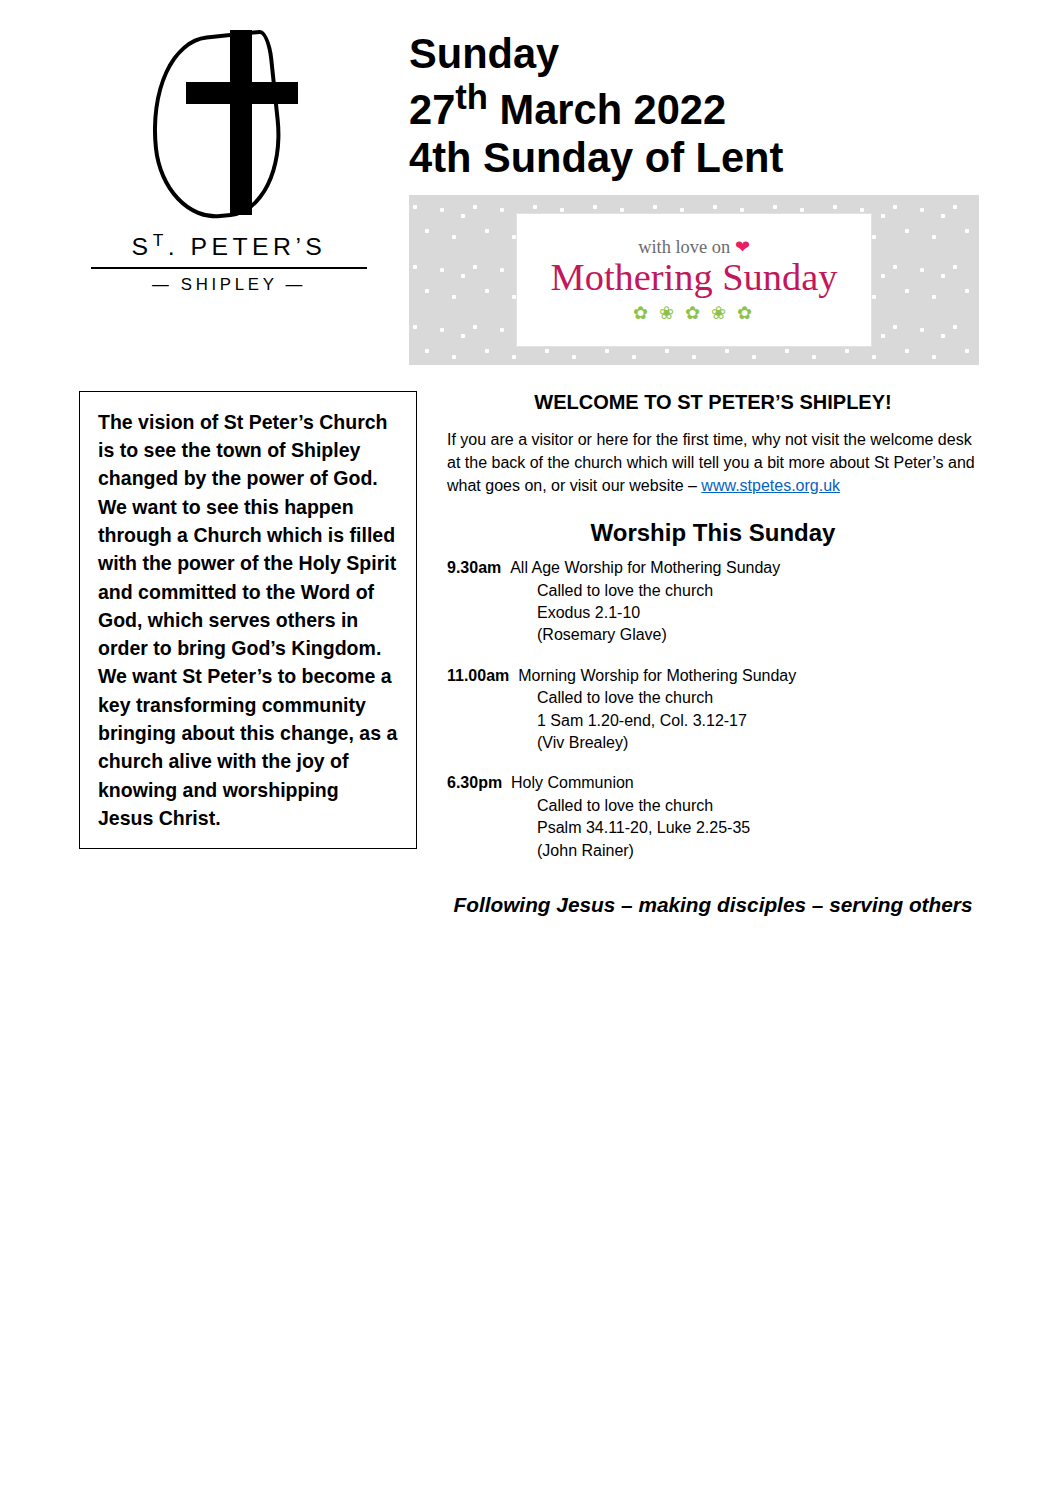ST. PETER’S
— SHIPLEY —
Sunday
27th March 2022
4th Sunday of Lent
with love on ❤
Mothering Sunday
✿ ❀ ✿ ❀ ✿
The vision of St Peter’s Church is to see the town of Shipley changed by the power of God. We want to see this happen through a Church which is filled with the power of the Holy Spirit and committed to the Word of God, which serves others in order to bring God’s Kingdom. We want St Peter’s to become a key transforming community bringing about this change, as a church alive with the joy of knowing and worshipping Jesus Christ.
WELCOME TO ST PETER’S SHIPLEY!
If you are a visitor or here for the first time, why not visit the welcome desk at the back of the church which will tell you a bit more about St Peter’s and what goes on, or visit our website – www.stpetes.org.uk
Worship This Sunday
9.30am All Age Worship for Mothering Sunday
Called to love the church
Exodus 2.1-10
(Rosemary Glave)
11.00am Morning Worship for Mothering Sunday
Called to love the church
1 Sam 1.20-end, Col. 3.12-17
(Viv Brealey)
6.30pm Holy Communion
Called to love the church
Psalm 34.11-20, Luke 2.25-35
(John Rainer)
Following Jesus – making disciples – serving others